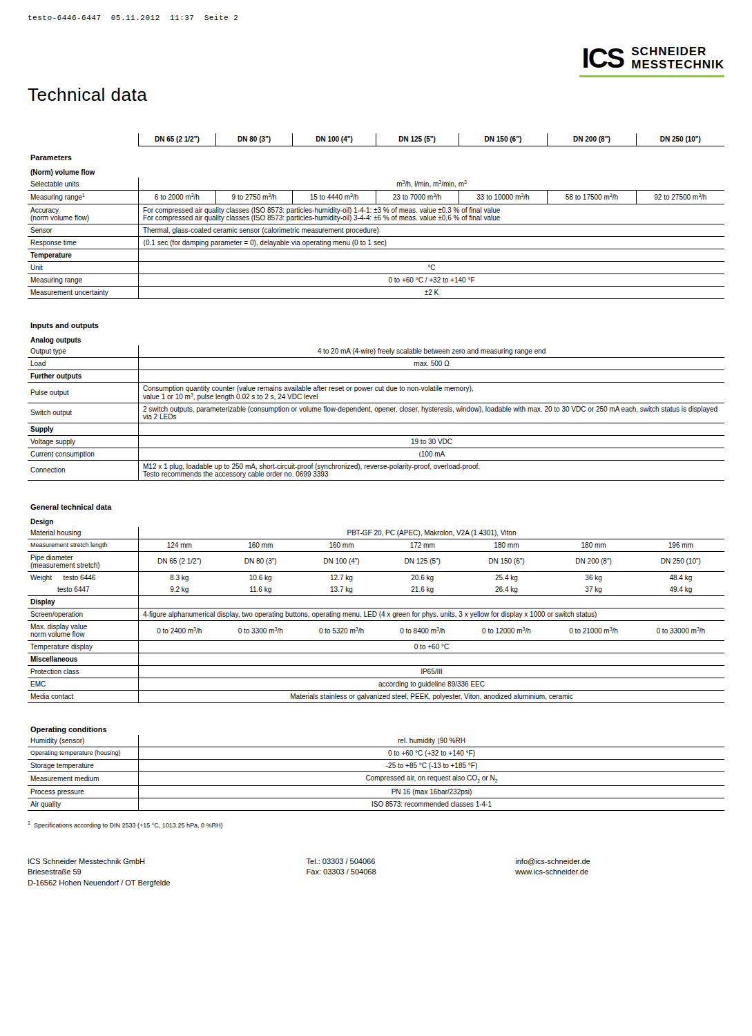testo-6446-6447 05.11.2012 11:37 Seite 2
ICS
SCHNEIDER
MESSTECHNIK
Technical data
| | DN 65 (2 1/2") | DN 80 (3") | DN 100 (4") | DN 125 (5") | DN 150 (6") | DN 200 (8") | DN 250 (10") |
| Parameters |
| (Norm) volume flow |
| Selectable units | m 3 /h, l/min, m 3 /min, m 3 |
| Measuring range 1 | 6 to 2000 m 3 /h | 9 to 2750 m 3 /h | 15 to 4440 m 3 /h | 23 to 7000 m 3 /h | 33 to 10000 m 3 /h | 58 to 17500 m 3 /h | 92 to 27500 m 3 /h |
| Accuracy (norm volume flow) | For compressed air quality classes (ISO 8573: particles-humidity-oil) 1-4-1: ±3 % of meas. value ±0.3 % of final value For compressed air quality classes (ISO 8573: particles-humidity-oil) 3-4-4: ±6 % of meas. value ±0,6 % of final value |
| Sensor | Thermal, glass-coated ceramic sensor (calorimetric measurement procedure) |
| Response time | ⟨0.1 sec (for damping parameter = 0), delayable via operating menu (0 to 1 sec) |
| Temperature | |
| Unit | °C |
| Measuring range | 0 to +60 °C / +32 to +140 °F |
| Measurement uncertainty | ±2 K |
| Inputs and outputs |
| Analog outputs |
| Output type | 4 to 20 mA (4-wire) freely scalable between zero and measuring range end |
| Load | max. 500 Ω |
| Further outputs | |
| Pulse output | Consumption quantity counter (value remains available after reset or power cut due to non-volatile memory), value 1 or 10 m 3 , pulse length 0.02 s to 2 s, 24 VDC level |
| Switch output | 2 switch outputs, parameterizable (consumption or volume flow-dependent, opener, closer, hysteresis, window), loadable with max. 20 to 30 VDC or 250 mA each, switch status is displayed via 2 LEDs |
| Supply | |
| Voltage supply | 19 to 30 VDC |
| Current consumption | ⟨100 mA |
| Connection | M12 x 1 plug, loadable up to 250 mA, short-circuit-proof (synchronized), reverse-polarity-proof, overload-proof. Testo recommends the accessory cable order no. 0699 3393 |
| General technical data |
| Design |
| Material housing | PBT-GF 20, PC (APEC), Makrolon, V2A (1.4301), Viton |
| Measurement stretch length | 124 mm | 160 mm | 160 mm | 172 mm | 180 mm | 180 mm | 196 mm |
| Pipe diameter (measurement stretch) | DN 65 (2 1/2") | DN 80 (3") | DN 100 (4") | DN 125 (5") | DN 150 (6") | DN 200 (8") | DN 250 (10") |
| Weight testo 6446 | 8.3 kg | 10.6 kg | 12.7 kg | 20.6 kg | 25.4 kg | 36 kg | 48.4 kg |
| testo 6447 | 9.2 kg | 11.6 kg | 13.7 kg | 21.6 kg | 26.4 kg | 37 kg | 49.4 kg |
| Display | |
| Screen/operation | 4-figure alphanumerical display, two operating buttons, operating menu, LED (4 x green for phys. units, 3 x yellow for display x 1000 or switch status) |
| Max. display value norm volume flow | 0 to 2400 m 3 /h | 0 to 3300 m 3 /h | 0 to 5320 m 3 /h | 0 to 8400 m 3 /h | 0 to 12000 m 3 /h | 0 to 21000 m 3 /h | 0 to 33000 m 3 /h |
| Temperature display | 0 to +60 °C |
| Miscellaneous | |
| Protection class | IP65/III |
| EMC | according to guideline 89/336 EEC |
| Media contact | Materials stainless or galvanized steel, PEEK, polyester, Viton, anodized aluminium, ceramic |
| Operating conditions |
| Humidity (sensor) | rel. humidity ⟨90 %RH |
| Operating temperature (housing) | 0 to +60 °C (+32 to +140 °F) |
| Storage temperature | -25 to +85 °C (-13 to +185 °F) |
| Measurement medium | Compressed air, on request also CO 2 or N 2 |
| Process pressure | PN 16 (max 16bar/232psi) |
| Air quality | ISO 8573: recommended classes 1-4-1 |
1 Specifications according to DIN 2533 (+15 °C, 1013.25 hPa, 0 %RH)
| ICS Schneider Messtechnik GmbH Briesestraße 59 D-16562 Hohen Neuendorf / OT Bergfelde | Tel.: 03303 / 504066 Fax: 03303 / 504068 | info@ics-schneider.de www.ics-schneider.de |